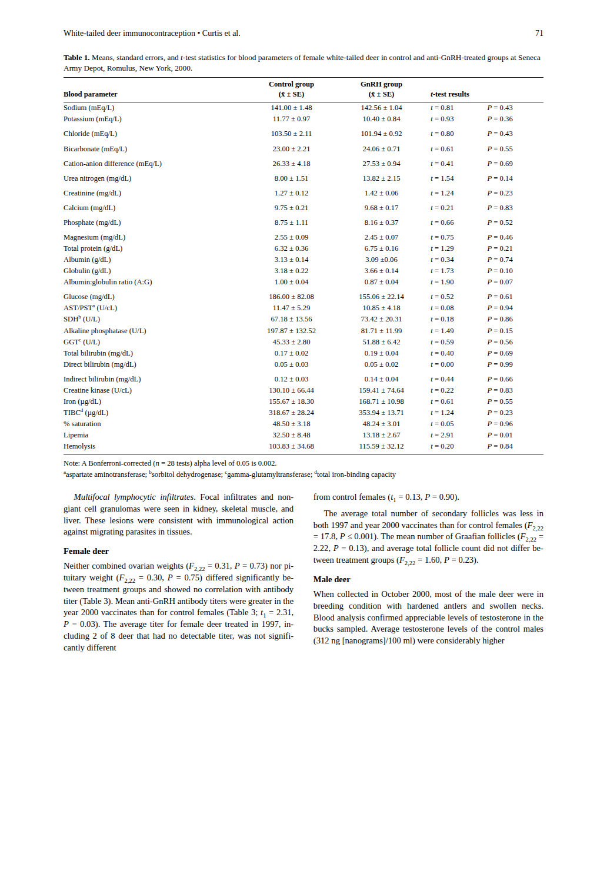White-tailed deer immunocontraception • Curtis et al. 71
Table 1. Means, standard errors, and t -test statistics for blood parameters of female white-tailed deer in control and anti-GnRH-treated groups at Seneca Army Depot, Romulus, New York, 2000.
| Blood parameter | Control group (x̄ ± SE) | GnRH group (x̄ ± SE) | t -test results |
| --- | --- | --- | --- |
| Sodium (mEq/L) | 141.00 ± 1.48 | 142.56 ± 1.04 | t = 0.81 | P = 0.43 |
| Potassium (mEq/L) | 11.77 ± 0.97 | 10.40 ± 0.84 | t = 0.93 | P = 0.36 |
| Chloride (mEq/L) | 103.50 ± 2.11 | 101.94 ± 0.92 | t = 0.80 | P = 0.43 |
| Bicarbonate (mEq/L) | 23.00 ± 2.21 | 24.06 ± 0.71 | t = 0.61 | P = 0.55 |
| Cation-anion difference (mEq/L) | 26.33 ± 4.18 | 27.53 ± 0.94 | t = 0.41 | P = 0.69 |
| Urea nitrogen (mg/dL) | 8.00 ± 1.51 | 13.82 ± 2.15 | t = 1.54 | P = 0.14 |
| Creatinine (mg/dL) | 1.27 ± 0.12 | 1.42 ± 0.06 | t = 1.24 | P = 0.23 |
| Calcium (mg/dL) | 9.75 ± 0.21 | 9.68 ± 0.17 | t = 0.21 | P = 0.83 |
| Phosphate (mg/dL) | 8.75 ± 1.11 | 8.16 ± 0.37 | t = 0.66 | P = 0.52 |
| Magnesium (mg/dL) | 2.55 ± 0.09 | 2.45 ± 0.07 | t = 0.75 | P = 0.46 |
| Total protein (g/dL) | 6.32 ± 0.36 | 6.75 ± 0.16 | t = 1.29 | P = 0.21 |
| Albumin (g/dL) | 3.13 ± 0.14 | 3.09 ±0.06 | t = 0.34 | P = 0.74 |
| Globulin (g/dL) | 3.18 ± 0.22 | 3.66 ± 0.14 | t = 1.73 | P = 0.10 |
| Albumin:globulin ratio (A:G) | 1.00 ± 0.04 | 0.87 ± 0.04 | t = 1.90 | P = 0.07 |
| Glucose (mg/dL) | 186.00 ± 82.08 | 155.06 ± 22.14 | t = 0.52 | P = 0.61 |
| AST/PST a (U/cL) | 11.47 ± 5.29 | 10.85 ± 4.18 | t = 0.08 | P = 0.94 |
| SDH b (U/L) | 67.18 ± 13.56 | 73.42 ± 20.31 | t = 0.18 | P = 0.86 |
| Alkaline phosphatase (U/L) | 197.87 ± 132.52 | 81.71 ± 11.99 | t = 1.49 | P = 0.15 |
| GGT c (U/L) | 45.33 ± 2.80 | 51.88 ± 6.42 | t = 0.59 | P = 0.56 |
| Total bilirubin (mg/dL) | 0.17 ± 0.02 | 0.19 ± 0.04 | t = 0.40 | P = 0.69 |
| Direct bilirubin (mg/dL) | 0.05 ± 0.03 | 0.05 ± 0.02 | t = 0.00 | P = 0.99 |
| Indirect bilirubin (mg/dL) | 0.12 ± 0.03 | 0.14 ± 0.04 | t = 0.44 | P = 0.66 |
| Creatine kinase (U/cL) | 130.10 ± 66.44 | 159.41 ± 74.64 | t = 0.22 | P = 0.83 |
| Iron (µg/dL) | 155.67 ± 18.30 | 168.71 ± 10.98 | t = 0.61 | P = 0.55 |
| TIBC d (µg/dL) | 318.67 ± 28.24 | 353.94 ± 13.71 | t = 1.24 | P = 0.23 |
| % saturation | 48.50 ± 3.18 | 48.24 ± 3.01 | t = 0.05 | P = 0.96 |
| Lipemia | 32.50 ± 8.48 | 13.18 ± 2.67 | t = 2.91 | P = 0.01 |
| Hemolysis | 103.83 ± 34.68 | 115.59 ± 32.12 | t = 0.20 | P = 0.84 |
Note: A Bonferroni-corrected (n = 28 tests) alpha level of 0.05 is 0.002.
aaspartate aminotransferase; bsorbitol dehydrogenase; cgamma-glutamyltransferase; dtotal iron-binding capacity
Multifocal lymphocytic infiltrates. Focal infiltrates and nongiant cell granulomas were seen in kidney, skeletal muscle, and liver. These lesions were consistent with immunological action against migrating parasites in tissues.
Female deer
Neither combined ovarian weights (F2,22 = 0.31, P = 0.73) nor pituitary weight (F2,22 = 0.30, P = 0.75) differed significantly between treatment groups and showed no correlation with antibody titer (Table 3). Mean anti-GnRH antibody titers were greater in the year 2000 vaccinates than for control females (Table 3; t1 = 2.31, P = 0.03). The average titer for female deer treated in 1997, including 2 of 8 deer that had no detectable titer, was not significantly different
from control females (t1 = 0.13, P = 0.90).
The average total number of secondary follicles was less in both 1997 and year 2000 vaccinates than for control females (F2,22 = 17.8, P ≤ 0.001). The mean number of Graafian follicles (F2,22 = 2.22, P = 0.13), and average total follicle count did not differ between treatment groups (F2,22 = 1.60, P = 0.23).
Male deer
When collected in October 2000, most of the male deer were in breeding condition with hardened antlers and swollen necks. Blood analysis confirmed appreciable levels of testosterone in the bucks sampled. Average testosterone levels of the control males (312 ng [nanograms]/100 ml) were considerably higher